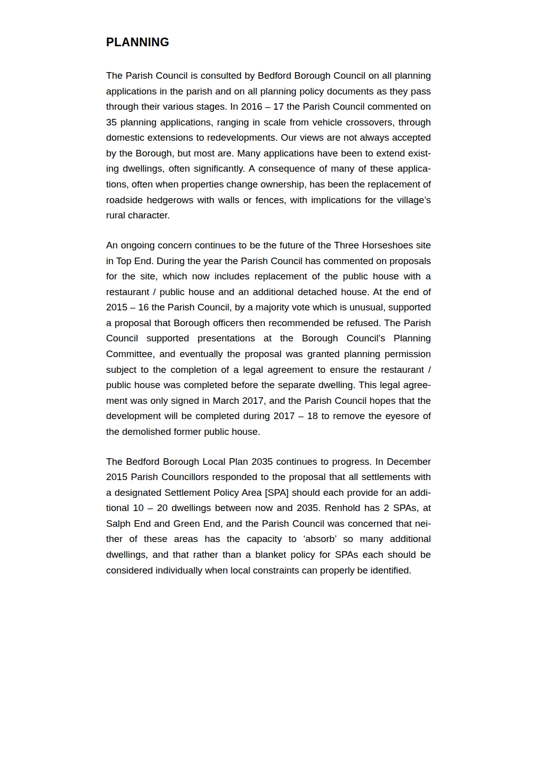PLANNING
The Parish Council is consulted by Bedford Borough Council on all planning applications in the parish and on all planning policy documents as they pass through their various stages. In 2016 – 17 the Parish Council commented on 35 planning applications, ranging in scale from vehicle crossovers, through domestic extensions to redevelopments. Our views are not always accepted by the Borough, but most are. Many applications have been to extend existing dwellings, often significantly. A consequence of many of these applications, often when properties change ownership, has been the replacement of roadside hedgerows with walls or fences, with implications for the village’s rural character.
An ongoing concern continues to be the future of the Three Horseshoes site in Top End. During the year the Parish Council has commented on proposals for the site, which now includes replacement of the public house with a restaurant / public house and an additional detached house. At the end of 2015 – 16 the Parish Council, by a majority vote which is unusual, supported a proposal that Borough officers then recommended be refused. The Parish Council supported presentations at the Borough Council’s Planning Committee, and eventually the proposal was granted planning permission subject to the completion of a legal agreement to ensure the restaurant / public house was completed before the separate dwelling. This legal agreement was only signed in March 2017, and the Parish Council hopes that the development will be completed during 2017 – 18 to remove the eyesore of the demolished former public house.
The Bedford Borough Local Plan 2035 continues to progress. In December 2015 Parish Councillors responded to the proposal that all settlements with a designated Settlement Policy Area [SPA] should each provide for an additional 10 – 20 dwellings between now and 2035. Renhold has 2 SPAs, at Salph End and Green End, and the Parish Council was concerned that neither of these areas has the capacity to ‘absorb’ so many additional dwellings, and that rather than a blanket policy for SPAs each should be considered individually when local constraints can properly be identified.